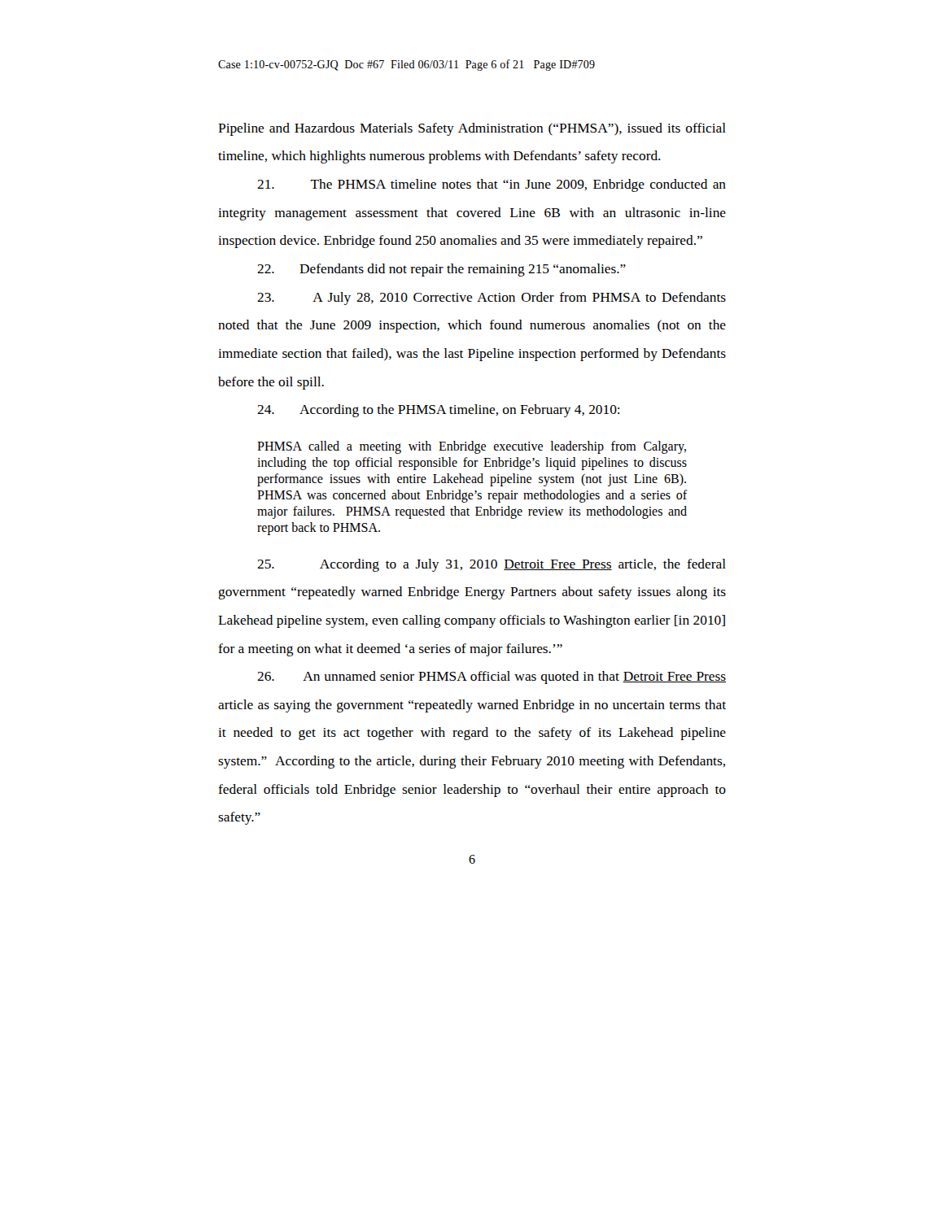Case 1:10-cv-00752-GJQ Doc #67 Filed 06/03/11 Page 6 of 21 Page ID#709
Pipeline and Hazardous Materials Safety Administration (“PHMSA”), issued its official timeline, which highlights numerous problems with Defendants’ safety record.
21. The PHMSA timeline notes that “in June 2009, Enbridge conducted an integrity management assessment that covered Line 6B with an ultrasonic in-line inspection device. Enbridge found 250 anomalies and 35 were immediately repaired.”
22. Defendants did not repair the remaining 215 “anomalies.”
23. A July 28, 2010 Corrective Action Order from PHMSA to Defendants noted that the June 2009 inspection, which found numerous anomalies (not on the immediate section that failed), was the last Pipeline inspection performed by Defendants before the oil spill.
24. According to the PHMSA timeline, on February 4, 2010:
PHMSA called a meeting with Enbridge executive leadership from Calgary, including the top official responsible for Enbridge’s liquid pipelines to discuss performance issues with entire Lakehead pipeline system (not just Line 6B). PHMSA was concerned about Enbridge’s repair methodologies and a series of major failures. PHMSA requested that Enbridge review its methodologies and report back to PHMSA.
25. According to a July 31, 2010 Detroit Free Press article, the federal government “repeatedly warned Enbridge Energy Partners about safety issues along its Lakehead pipeline system, even calling company officials to Washington earlier [in 2010] for a meeting on what it deemed ‘a series of major failures.’”
26. An unnamed senior PHMSA official was quoted in that Detroit Free Press article as saying the government “repeatedly warned Enbridge in no uncertain terms that it needed to get its act together with regard to the safety of its Lakehead pipeline system.” According to the article, during their February 2010 meeting with Defendants, federal officials told Enbridge senior leadership to “overhaul their entire approach to safety.”
6